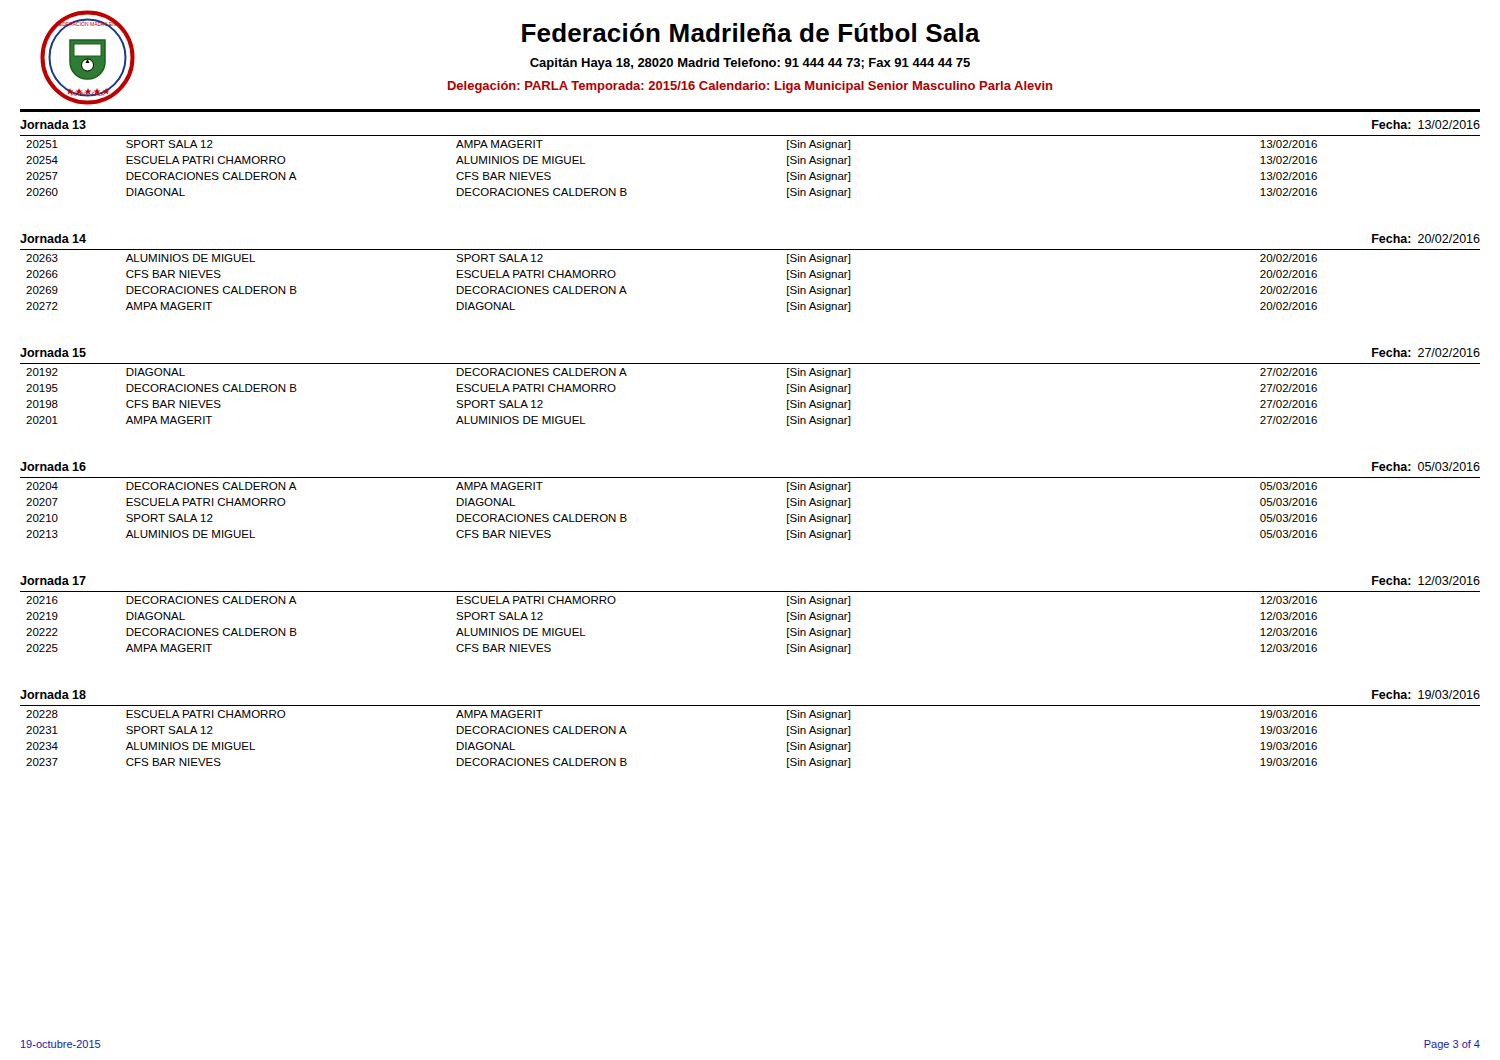FEDERACIÓN MADRILEÑA FÚTBOL SALA
Federación Madrileña de Fútbol Sala
Capitán Haya 18, 28020 Madrid Telefono: 91 444 44 73; Fax 91 444 44 75
Delegación: PARLA Temporada: 2015/16 Calendario: Liga Municipal Senior Masculino Parla Alevin
Jornada 13 Fecha: 13/02/2016
| 20251 | SPORT SALA 12 | AMPA MAGERIT | [Sin Asignar] | 13/02/2016 |
| 20254 | ESCUELA PATRI CHAMORRO | ALUMINIOS DE MIGUEL | [Sin Asignar] | 13/02/2016 |
| 20257 | DECORACIONES CALDERON A | CFS BAR NIEVES | [Sin Asignar] | 13/02/2016 |
| 20260 | DIAGONAL | DECORACIONES CALDERON B | [Sin Asignar] | 13/02/2016 |
Jornada 14 Fecha: 20/02/2016
| 20263 | ALUMINIOS DE MIGUEL | SPORT SALA 12 | [Sin Asignar] | 20/02/2016 |
| 20266 | CFS BAR NIEVES | ESCUELA PATRI CHAMORRO | [Sin Asignar] | 20/02/2016 |
| 20269 | DECORACIONES CALDERON B | DECORACIONES CALDERON A | [Sin Asignar] | 20/02/2016 |
| 20272 | AMPA MAGERIT | DIAGONAL | [Sin Asignar] | 20/02/2016 |
Jornada 15 Fecha: 27/02/2016
| 20192 | DIAGONAL | DECORACIONES CALDERON A | [Sin Asignar] | 27/02/2016 |
| 20195 | DECORACIONES CALDERON B | ESCUELA PATRI CHAMORRO | [Sin Asignar] | 27/02/2016 |
| 20198 | CFS BAR NIEVES | SPORT SALA 12 | [Sin Asignar] | 27/02/2016 |
| 20201 | AMPA MAGERIT | ALUMINIOS DE MIGUEL | [Sin Asignar] | 27/02/2016 |
Jornada 16 Fecha: 05/03/2016
| 20204 | DECORACIONES CALDERON A | AMPA MAGERIT | [Sin Asignar] | 05/03/2016 |
| 20207 | ESCUELA PATRI CHAMORRO | DIAGONAL | [Sin Asignar] | 05/03/2016 |
| 20210 | SPORT SALA 12 | DECORACIONES CALDERON B | [Sin Asignar] | 05/03/2016 |
| 20213 | ALUMINIOS DE MIGUEL | CFS BAR NIEVES | [Sin Asignar] | 05/03/2016 |
Jornada 17 Fecha: 12/03/2016
| 20216 | DECORACIONES CALDERON A | ESCUELA PATRI CHAMORRO | [Sin Asignar] | 12/03/2016 |
| 20219 | DIAGONAL | SPORT SALA 12 | [Sin Asignar] | 12/03/2016 |
| 20222 | DECORACIONES CALDERON B | ALUMINIOS DE MIGUEL | [Sin Asignar] | 12/03/2016 |
| 20225 | AMPA MAGERIT | CFS BAR NIEVES | [Sin Asignar] | 12/03/2016 |
Jornada 18 Fecha: 19/03/2016
| 20228 | ESCUELA PATRI CHAMORRO | AMPA MAGERIT | [Sin Asignar] | 19/03/2016 |
| 20231 | SPORT SALA 12 | DECORACIONES CALDERON A | [Sin Asignar] | 19/03/2016 |
| 20234 | ALUMINIOS DE MIGUEL | DIAGONAL | [Sin Asignar] | 19/03/2016 |
| 20237 | CFS BAR NIEVES | DECORACIONES CALDERON B | [Sin Asignar] | 19/03/2016 |
19-octubre-2015
Page 3 of 4